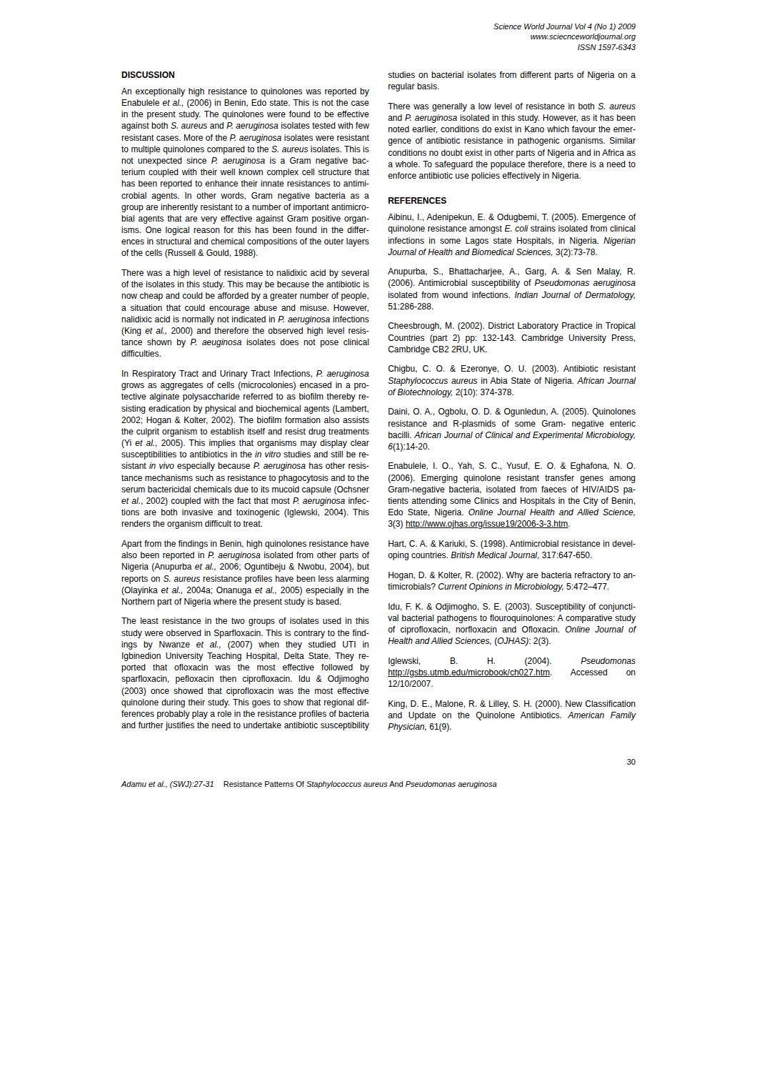Science World Journal Vol 4 (No 1) 2009
www.sciecnceworldjournal.org
ISSN 1597-6343
Discussion
An exceptionally high resistance to quinolones was reported by Enabulele et al., (2006) in Benin, Edo state. This is not the case in the present study. The quinolones were found to be effective against both S. aureus and P. aeruginosa isolates tested with few resistant cases. More of the P. aeruginosa isolates were resistant to multiple quinolones compared to the S. aureus isolates. This is not unexpected since P. aeruginosa is a Gram negative bacterium coupled with their well known complex cell structure that has been reported to enhance their innate resistances to antimicrobial agents. In other words, Gram negative bacteria as a group are inherently resistant to a number of important antimicrobial agents that are very effective against Gram positive organisms. One logical reason for this has been found in the differences in structural and chemical compositions of the outer layers of the cells (Russell & Gould, 1988).
There was a high level of resistance to nalidixic acid by several of the isolates in this study. This may be because the antibiotic is now cheap and could be afforded by a greater number of people, a situation that could encourage abuse and misuse. However, nalidixic acid is normally not indicated in P. aeruginosa infections (King et al., 2000) and therefore the observed high level resistance shown by P. aeuginosa isolates does not pose clinical difficulties.
In Respiratory Tract and Urinary Tract Infections, P. aeruginosa grows as aggregates of cells (microcolonies) encased in a protective alginate polysaccharide referred to as biofilm thereby resisting eradication by physical and biochemical agents (Lambert, 2002; Hogan & Kolter, 2002). The biofilm formation also assists the culprit organism to establish itself and resist drug treatments (Yi et al., 2005). This implies that organisms may display clear susceptibilities to antibiotics in the in vitro studies and still be resistant in vivo especially because P. aeruginosa has other resistance mechanisms such as resistance to phagocytosis and to the serum bactericidal chemicals due to its mucoid capsule (Ochsner et al., 2002) coupled with the fact that most P. aeruginosa infections are both invasive and toxinogenic (Iglewski, 2004). This renders the organism difficult to treat.
Apart from the findings in Benin, high quinolones resistance have also been reported in P. aeruginosa isolated from other parts of Nigeria (Anupurba et al., 2006; Oguntibeju & Nwobu, 2004), but reports on S. aureus resistance profiles have been less alarming (Olayinka et al., 2004a; Onanuga et al., 2005) especially in the Northern part of Nigeria where the present study is based.
The least resistance in the two groups of isolates used in this study were observed in Sparfloxacin. This is contrary to the findings by Nwanze et al., (2007) when they studied UTI in Igbinedion University Teaching Hospital, Delta State. They reported that ofloxacin was the most effective followed by sparfloxacin, pefloxacin then ciprofloxacin. Idu & Odjimogho (2003) once showed that ciprofloxacin was the most effective quinolone during their study. This goes to show that regional differences probably play a role in the resistance profiles of bacteria and further justifies the need to undertake antibiotic susceptibility studies on bacterial isolates from different parts of Nigeria on a regular basis.
There was generally a low level of resistance in both S. aureus and P. aeruginosa isolated in this study. However, as it has been noted earlier, conditions do exist in Kano which favour the emergence of antibiotic resistance in pathogenic organisms. Similar conditions no doubt exist in other parts of Nigeria and in Africa as a whole. To safeguard the populace therefore, there is a need to enforce antibiotic use policies effectively in Nigeria.
References
Aibinu, I., Adenipekun, E. & Odugbemi, T. (2005). Emergence of quinolone resistance amongst E. coli strains isolated from clinical infections in some Lagos state Hospitals, in Nigeria. Nigerian Journal of Health and Biomedical Sciences, 3(2):73-78.
Anupurba, S., Bhattacharjee, A., Garg, A. & Sen Malay, R. (2006). Antimicrobial susceptibility of Pseudomonas aeruginosa isolated from wound infections. Indian Journal of Dermatology, 51:286-288.
Cheesbrough, M. (2002). District Laboratory Practice in Tropical Countries (part 2) pp: 132-143. Cambridge University Press, Cambridge CB2 2RU, UK.
Chigbu, C. O. & Ezeronye, O. U. (2003). Antibiotic resistant Staphylococcus aureus in Abia State of Nigeria. African Journal of Biotechnology, 2(10): 374-378.
Daini, O. A., Ogbolu, O. D. & Ogunledun, A. (2005). Quinolones resistance and R-plasmids of some Gram- negative enteric bacilli. African Journal of Clinical and Experimental Microbiology, 6(1):14-20.
Enabulele, I. O., Yah, S. C., Yusuf, E. O. & Eghafona, N. O. (2006). Emerging quinolone resistant transfer genes among Gram-negative bacteria, isolated from faeces of HIV/AIDS patients attending some Clinics and Hospitals in the City of Benin, Edo State, Nigeria. Online Journal Health and Allied Science, 3(3) http://www.ojhas.org/issue19/2006-3-3.htm.
Hart, C. A. & Kariuki, S. (1998). Antimicrobial resistance in developing countries. British Medical Journal, 317:647-650.
Hogan, D. & Kolter, R. (2002). Why are bacteria refractory to antimicrobials? Current Opinions in Microbiology, 5:472–477.
Idu, F. K. & Odjimogho, S. E. (2003). Susceptibility of conjunctival bacterial pathogens to flouroquinolones: A comparative study of ciprofloxacin, norfloxacin and Ofloxacin. Online Journal of Health and Allied Sciences, (OJHAS): 2(3).
Iglewski, B. H. (2004). Pseudomonas http://gsbs.utmb.edu/microbook/ch027.htm. Accessed on 12/10/2007.
King, D. E., Malone, R. & Lilley, S. H. (2000). New Classification and Update on the Quinolone Antibiotics. American Family Physician, 61(9).
30
Adamu et al., (SWJ):27-31 Resistance Patterns Of Staphylococcus aureus And Pseudomonas aeruginosa